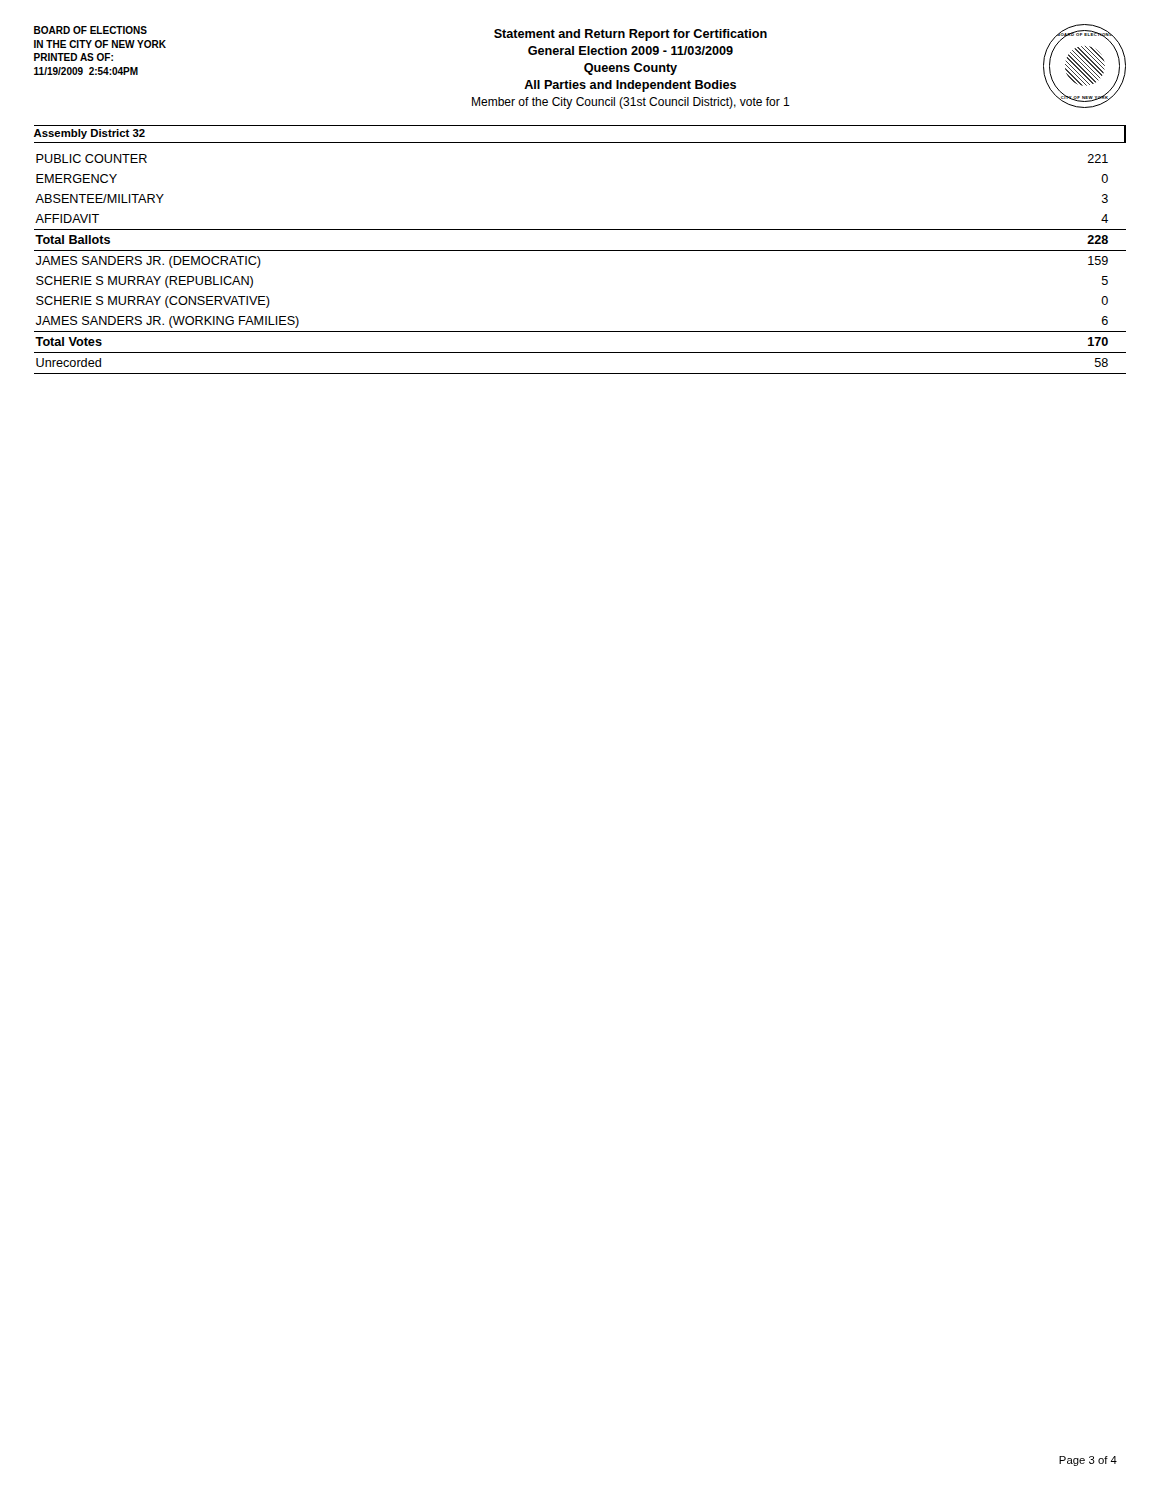BOARD OF ELECTIONS
IN THE CITY OF NEW YORK
PRINTED AS OF:
11/19/2009 2:54:04PM
Statement and Return Report for Certification
General Election 2009 - 11/03/2009
Queens County
All Parties and Independent Bodies
Member of the City Council (31st Council District), vote for 1
BOARD OF ELECTIONS
CITY OF NEW YORK
Assembly District 32
| PUBLIC COUNTER | 221 |
| EMERGENCY | 0 |
| ABSENTEE/MILITARY | 3 |
| AFFIDAVIT | 4 |
| Total Ballots | 228 |
| JAMES SANDERS JR. (DEMOCRATIC) | 159 |
| SCHERIE S MURRAY (REPUBLICAN) | 5 |
| SCHERIE S MURRAY (CONSERVATIVE) | 0 |
| JAMES SANDERS JR. (WORKING FAMILIES) | 6 |
| Total Votes | 170 |
| Unrecorded | 58 |
Page 3 of 4